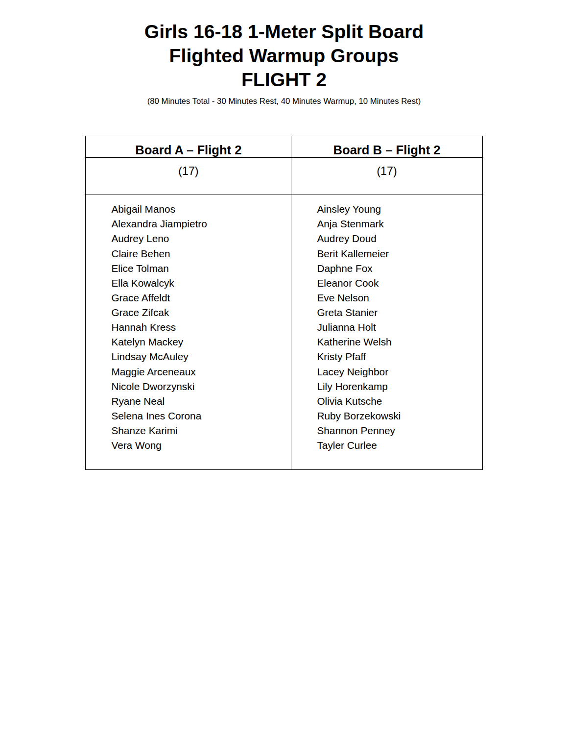Girls 16-18 1-Meter Split Board
Flighted Warmup Groups
FLIGHT 2
(80 Minutes Total - 30 Minutes Rest, 40 Minutes Warmup, 10 Minutes Rest)
| Board A – Flight 2 | Board B – Flight 2 |
| --- | --- |
| (17) | (17) |
| Abigail Manos Alexandra Jiampietro Audrey Leno Claire Behen Elice Tolman Ella Kowalcyk Grace Affeldt Grace Zifcak Hannah Kress Katelyn Mackey Lindsay McAuley Maggie Arceneaux Nicole Dworzynski Ryane Neal Selena Ines Corona Shanze Karimi Vera Wong | Ainsley Young Anja Stenmark Audrey Doud Berit Kallemeier Daphne Fox Eleanor Cook Eve Nelson Greta Stanier Julianna Holt Katherine Welsh Kristy Pfaff Lacey Neighbor Lily Horenkamp Olivia Kutsche Ruby Borzekowski Shannon Penney Tayler Curlee |